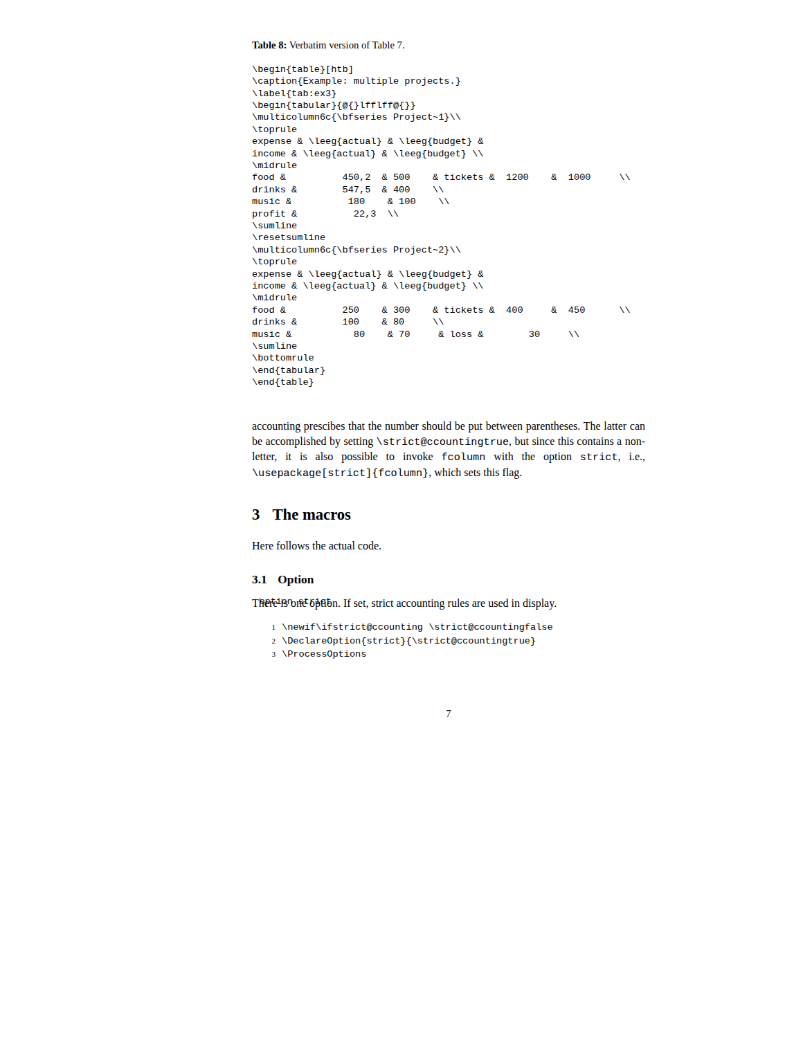Table 8: Verbatim version of Table 7.
\begin{table}[htb]
\caption{Example: multiple projects.}
\label{tab:ex3}
\begin{tabular}{@{}lfflff@{}}
\multicolumn6c{\bfseries Project~1}\\
\toprule
expense & \leeg{actual} & \leeg{budget} &
income & \leeg{actual} & \leeg{budget} \\
\midrule
food &          450,2  & 500    & tickets &  1200    &  1000     \\
drinks &        547,5  & 400    \\
music &          180    & 100    \\
profit &          22,3  \\
\sumline
\resetsumline
\multicolumn6c{\bfseries Project~2}\\
\toprule
expense & \leeg{actual} & \leeg{budget} &
income & \leeg{actual} & \leeg{budget} \\
\midrule
food &          250    & 300    & tickets &  400     &  450      \\
drinks &        100    & 80     \\
music &           80    & 70     & loss &        30     \\
\sumline
\bottomrule
\end{tabular}
\end{table}
accounting prescibes that the number should be put between parentheses. The latter can be accomplished by setting \strict@ccountingtrue, but since this contains a non-letter, it is also possible to invoke fcolumn with the option strict, i.e., \usepackage[strict]{fcolumn}, which sets this flag.
3 The macros
Here follows the actual code.
3.1 Option
option strict
There is one option. If set, strict accounting rules are used in display.
1\newif\ifstrict@ccounting \strict@ccountingfalse 2\DeclareOption{strict}{\strict@ccountingtrue} 3\ProcessOptions
7